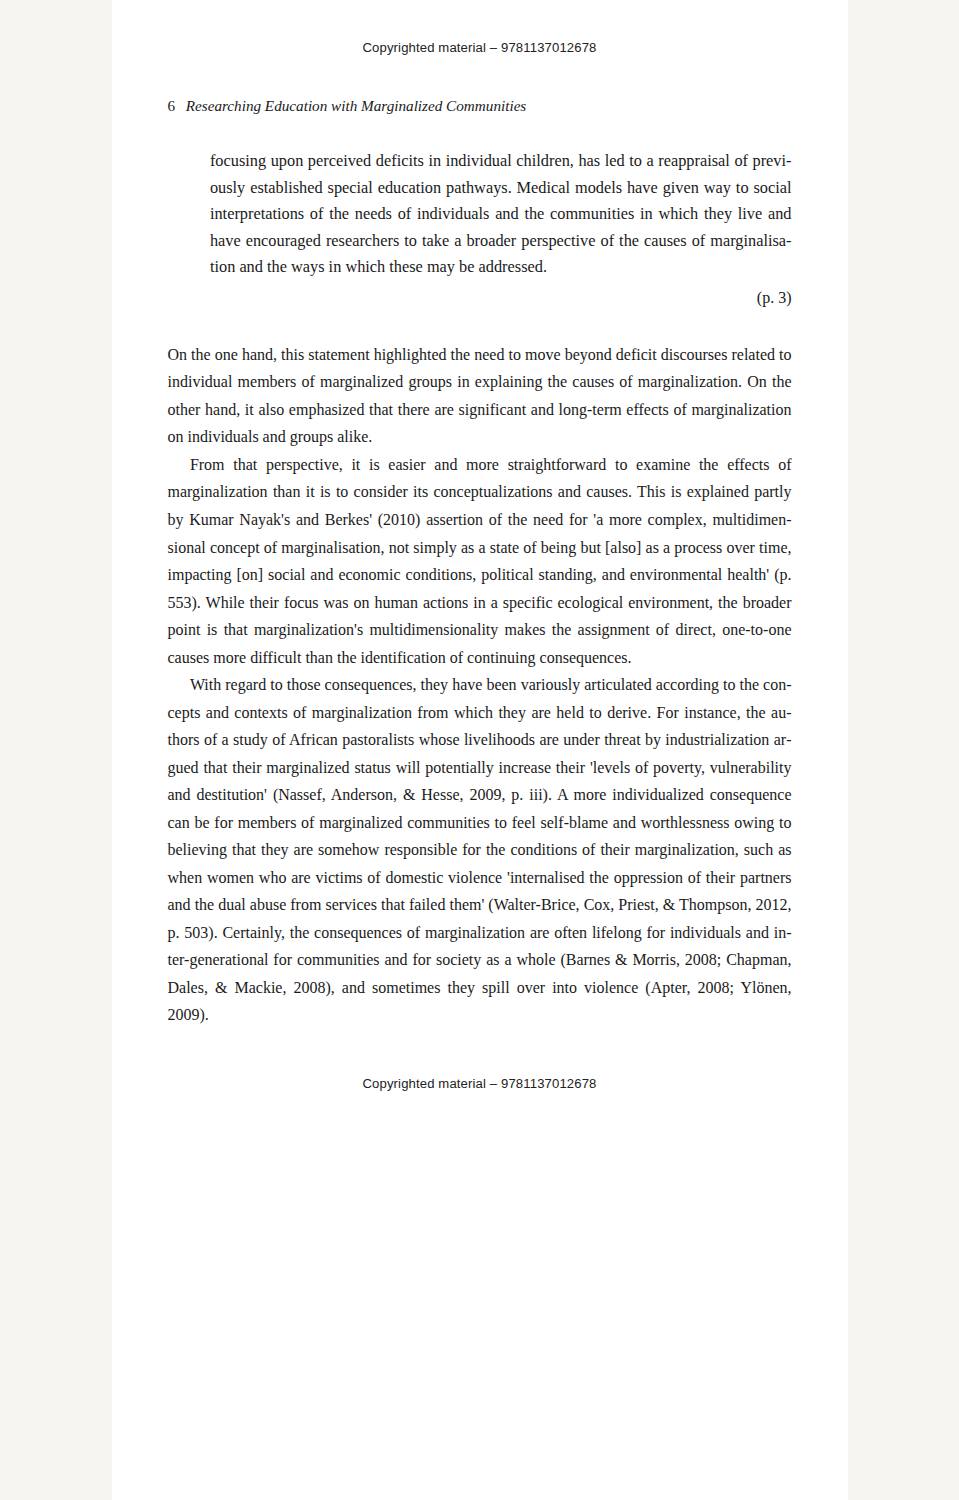Copyrighted material – 9781137012678
6 Researching Education with Marginalized Communities
focusing upon perceived deficits in individual children, has led to a reappraisal of previously established special education pathways. Medical models have given way to social interpretations of the needs of individuals and the communities in which they live and have encouraged researchers to take a broader perspective of the causes of marginalisation and the ways in which these may be addressed.
(p. 3)
On the one hand, this statement highlighted the need to move beyond deficit discourses related to individual members of marginalized groups in explaining the causes of marginalization. On the other hand, it also emphasized that there are significant and long-term effects of marginalization on individuals and groups alike.
From that perspective, it is easier and more straightforward to examine the effects of marginalization than it is to consider its conceptualizations and causes. This is explained partly by Kumar Nayak's and Berkes' (2010) assertion of the need for 'a more complex, multidimensional concept of marginalisation, not simply as a state of being but [also] as a process over time, impacting [on] social and economic conditions, political standing, and environmental health' (p. 553). While their focus was on human actions in a specific ecological environment, the broader point is that marginalization's multidimensionality makes the assignment of direct, one-to-one causes more difficult than the identification of continuing consequences.
With regard to those consequences, they have been variously articulated according to the concepts and contexts of marginalization from which they are held to derive. For instance, the authors of a study of African pastoralists whose livelihoods are under threat by industrialization argued that their marginalized status will potentially increase their 'levels of poverty, vulnerability and destitution' (Nassef, Anderson, & Hesse, 2009, p. iii). A more individualized consequence can be for members of marginalized communities to feel self-blame and worthlessness owing to believing that they are somehow responsible for the conditions of their marginalization, such as when women who are victims of domestic violence 'internalised the oppression of their partners and the dual abuse from services that failed them' (Walter-Brice, Cox, Priest, & Thompson, 2012, p. 503). Certainly, the consequences of marginalization are often lifelong for individuals and inter-generational for communities and for society as a whole (Barnes & Morris, 2008; Chapman, Dales, & Mackie, 2008), and sometimes they spill over into violence (Apter, 2008; Ylönen, 2009).
Copyrighted material – 9781137012678